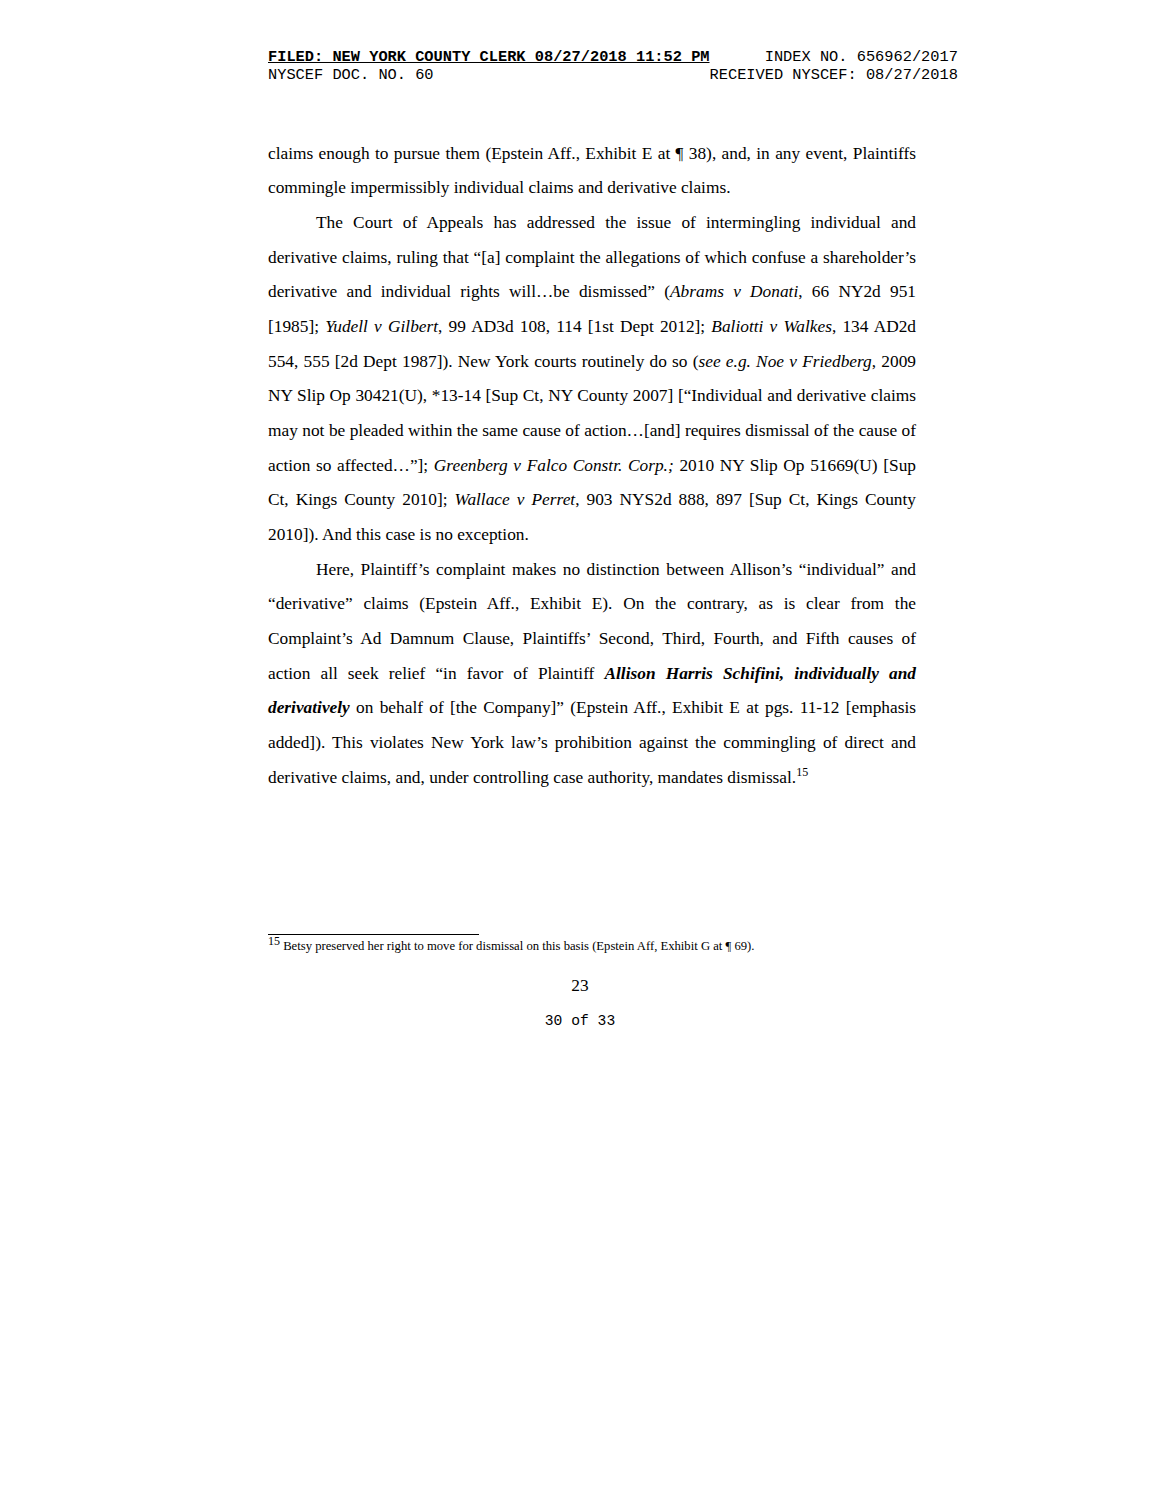FILED: NEW YORK COUNTY CLERK 08/27/2018 11:52 PM
NYSCEF DOC. NO. 60
INDEX NO. 656962/2017
RECEIVED NYSCEF: 08/27/2018
claims enough to pursue them (Epstein Aff., Exhibit E at ¶ 38), and, in any event, Plaintiffs commingle impermissibly individual claims and derivative claims.
The Court of Appeals has addressed the issue of intermingling individual and derivative claims, ruling that “[a] complaint the allegations of which confuse a shareholder’s derivative and individual rights will…be dismissed” (Abrams v Donati, 66 NY2d 951 [1985]; Yudell v Gilbert, 99 AD3d 108, 114 [1st Dept 2012]; Baliotti v Walkes, 134 AD2d 554, 555 [2d Dept 1987]). New York courts routinely do so (see e.g. Noe v Friedberg, 2009 NY Slip Op 30421(U), *13-14 [Sup Ct, NY County 2007] [“Individual and derivative claims may not be pleaded within the same cause of action…[and] requires dismissal of the cause of action so affected…”]; Greenberg v Falco Constr. Corp.; 2010 NY Slip Op 51669(U) [Sup Ct, Kings County 2010]; Wallace v Perret, 903 NYS2d 888, 897 [Sup Ct, Kings County 2010]). And this case is no exception.
Here, Plaintiff’s complaint makes no distinction between Allison’s “individual” and “derivative” claims (Epstein Aff., Exhibit E). On the contrary, as is clear from the Complaint’s Ad Damnum Clause, Plaintiffs’ Second, Third, Fourth, and Fifth causes of action all seek relief “in favor of Plaintiff Allison Harris Schifini, individually and derivatively on behalf of [the Company]” (Epstein Aff., Exhibit E at pgs. 11-12 [emphasis added]). This violates New York law’s prohibition against the commingling of direct and derivative claims, and, under controlling case authority, mandates dismissal.15
15 Betsy preserved her right to move for dismissal on this basis (Epstein Aff, Exhibit G at ¶ 69).
23
30 of 33